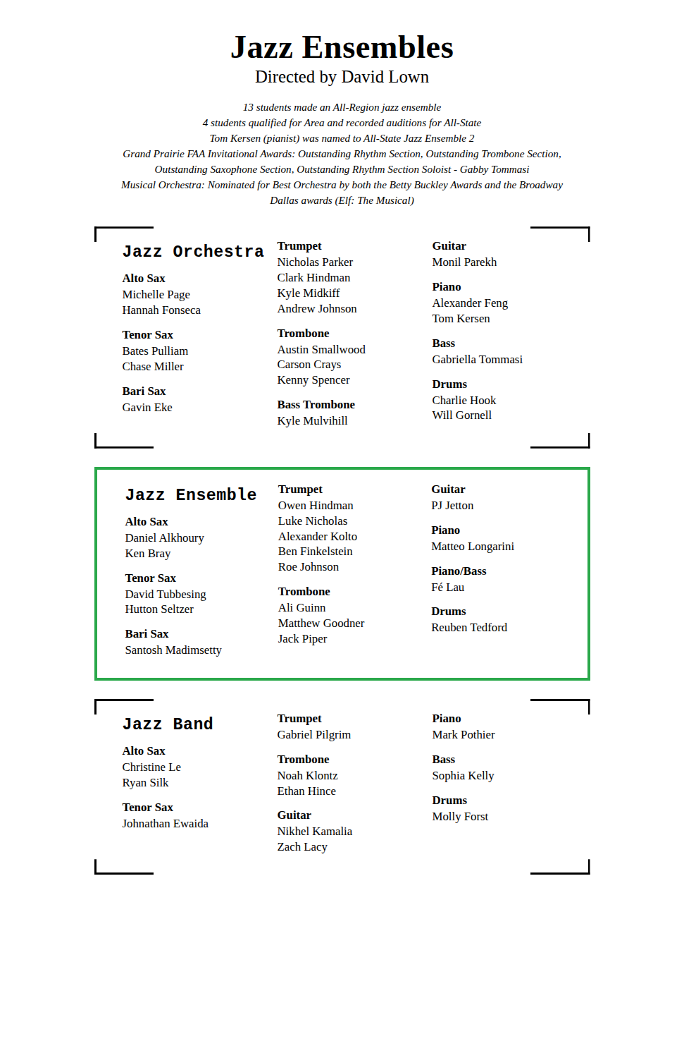Jazz Ensembles
Directed by David Lown
13 students made an All-Region jazz ensemble
4 students qualified for Area and recorded auditions for All-State
Tom Kersen (pianist) was named to All-State Jazz Ensemble 2
Grand Prairie FAA Invitational Awards: Outstanding Rhythm Section, Outstanding Trombone Section, Outstanding Saxophone Section, Outstanding Rhythm Section Soloist - Gabby Tommasi
Musical Orchestra: Nominated for Best Orchestra by both the Betty Buckley Awards and the Broadway Dallas awards (Elf: The Musical)
Jazz Orchestra
Alto Sax
Michelle Page
Hannah Fonseca
Tenor Sax
Bates Pulliam
Chase Miller
Bari Sax
Gavin Eke
Trumpet
Nicholas Parker
Clark Hindman
Kyle Midkiff
Andrew Johnson
Trombone
Austin Smallwood
Carson Crays
Kenny Spencer
Bass Trombone
Kyle Mulvihill
Guitar
Monil Parekh
Piano
Alexander Feng
Tom Kersen
Bass
Gabriella Tommasi
Drums
Charlie Hook
Will Gornell
Jazz Ensemble
Alto Sax
Daniel Alkhoury
Ken Bray
Tenor Sax
David Tubbesing
Hutton Seltzer
Bari Sax
Santosh Madimsetty
Trumpet
Owen Hindman
Luke Nicholas
Alexander Kolto
Ben Finkelstein
Roe Johnson
Trombone
Ali Guinn
Matthew Goodner
Jack Piper
Guitar
PJ Jetton
Piano
Matteo Longarini
Piano/Bass
Fé Lau
Drums
Reuben Tedford
Jazz Band
Alto Sax
Christine Le
Ryan Silk
Tenor Sax
Johnathan Ewaida
Trumpet
Gabriel Pilgrim
Trombone
Noah Klontz
Ethan Hince
Guitar
Nikhel Kamalia
Zach Lacy
Piano
Mark Pothier
Bass
Sophia Kelly
Drums
Molly Forst